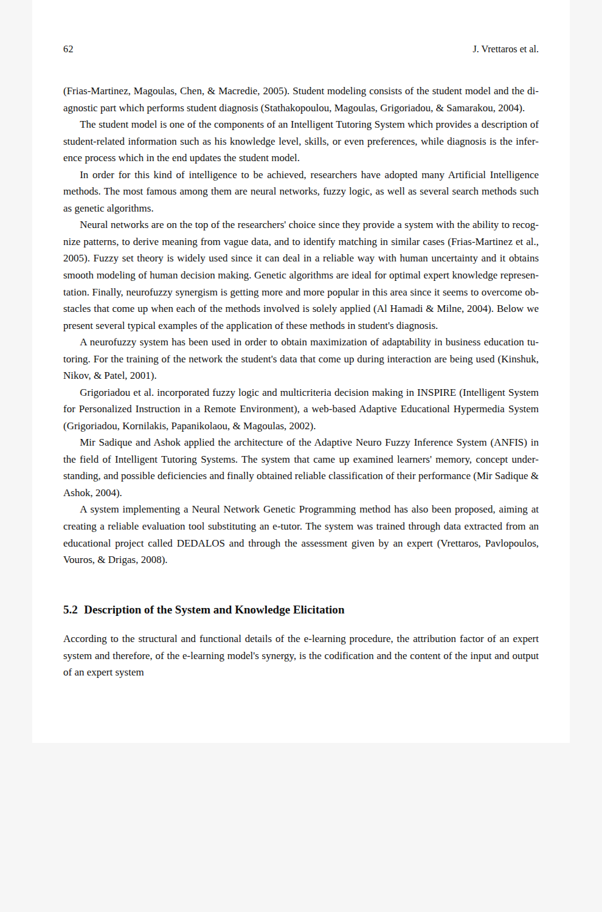62 J. Vrettaros et al.
(Frias-Martinez, Magoulas, Chen, & Macredie, 2005). Student modeling consists of the student model and the diagnostic part which performs student diagnosis (Stathakopoulou, Magoulas, Grigoriadou, & Samarakou, 2004).
The student model is one of the components of an Intelligent Tutoring System which provides a description of student-related information such as his knowledge level, skills, or even preferences, while diagnosis is the inference process which in the end updates the student model.
In order for this kind of intelligence to be achieved, researchers have adopted many Artificial Intelligence methods. The most famous among them are neural networks, fuzzy logic, as well as several search methods such as genetic algorithms.
Neural networks are on the top of the researchers' choice since they provide a system with the ability to recognize patterns, to derive meaning from vague data, and to identify matching in similar cases (Frias-Martinez et al., 2005). Fuzzy set theory is widely used since it can deal in a reliable way with human uncertainty and it obtains smooth modeling of human decision making. Genetic algorithms are ideal for optimal expert knowledge representation. Finally, neurofuzzy synergism is getting more and more popular in this area since it seems to overcome obstacles that come up when each of the methods involved is solely applied (Al Hamadi & Milne, 2004). Below we present several typical examples of the application of these methods in student's diagnosis.
A neurofuzzy system has been used in order to obtain maximization of adaptability in business education tutoring. For the training of the network the student's data that come up during interaction are being used (Kinshuk, Nikov, & Patel, 2001).
Grigoriadou et al. incorporated fuzzy logic and multicriteria decision making in INSPIRE (Intelligent System for Personalized Instruction in a Remote Environment), a web-based Adaptive Educational Hypermedia System (Grigoriadou, Kornilakis, Papanikolaou, & Magoulas, 2002).
Mir Sadique and Ashok applied the architecture of the Adaptive Neuro Fuzzy Inference System (ANFIS) in the field of Intelligent Tutoring Systems. The system that came up examined learners' memory, concept understanding, and possible deficiencies and finally obtained reliable classification of their performance (Mir Sadique & Ashok, 2004).
A system implementing a Neural Network Genetic Programming method has also been proposed, aiming at creating a reliable evaluation tool substituting an e-tutor. The system was trained through data extracted from an educational project called DEDALOS and through the assessment given by an expert (Vrettaros, Pavlopoulos, Vouros, & Drigas, 2008).
5.2 Description of the System and Knowledge Elicitation
According to the structural and functional details of the e-learning procedure, the attribution factor of an expert system and therefore, of the e-learning model's synergy, is the codification and the content of the input and output of an expert system